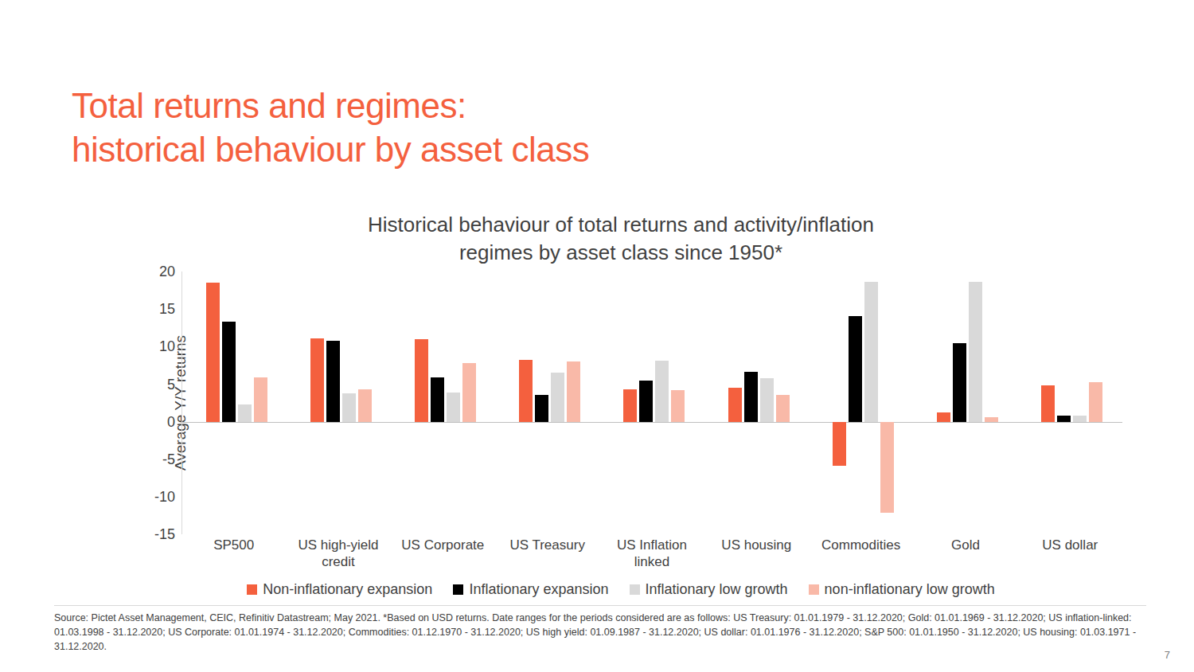Total returns and regimes:
historical behaviour by asset class
Historical behaviour of total returns and activity/inflation
regimes by asset class since 1950*
Average Y/Y returns
20 15 10 5 0 -5 -10 -15
SP500
US high-yield
credit
US Corporate
US Treasury
US Inflation
linked
US housing
Commodities
Gold
US dollar
Non-inflationary expansion
Inflationary expansion
Inflationary low growth
non-inflationary low growth
Source: Pictet Asset Management, CEIC, Refinitiv Datastream; May 2021. *Based on USD returns. Date ranges for the periods considered are as follows: US Treasury: 01.01.1979 - 31.12.2020; Gold: 01.01.1969 - 31.12.2020; US inflation-linked: 01.03.1998 - 31.12.2020; US Corporate: 01.01.1974 - 31.12.2020; Commodities: 01.12.1970 - 31.12.2020; US high yield: 01.09.1987 - 31.12.2020; US dollar: 01.01.1976 - 31.12.2020; S&P 500: 01.01.1950 - 31.12.2020; US housing: 01.03.1971 - 31.12.2020.
7